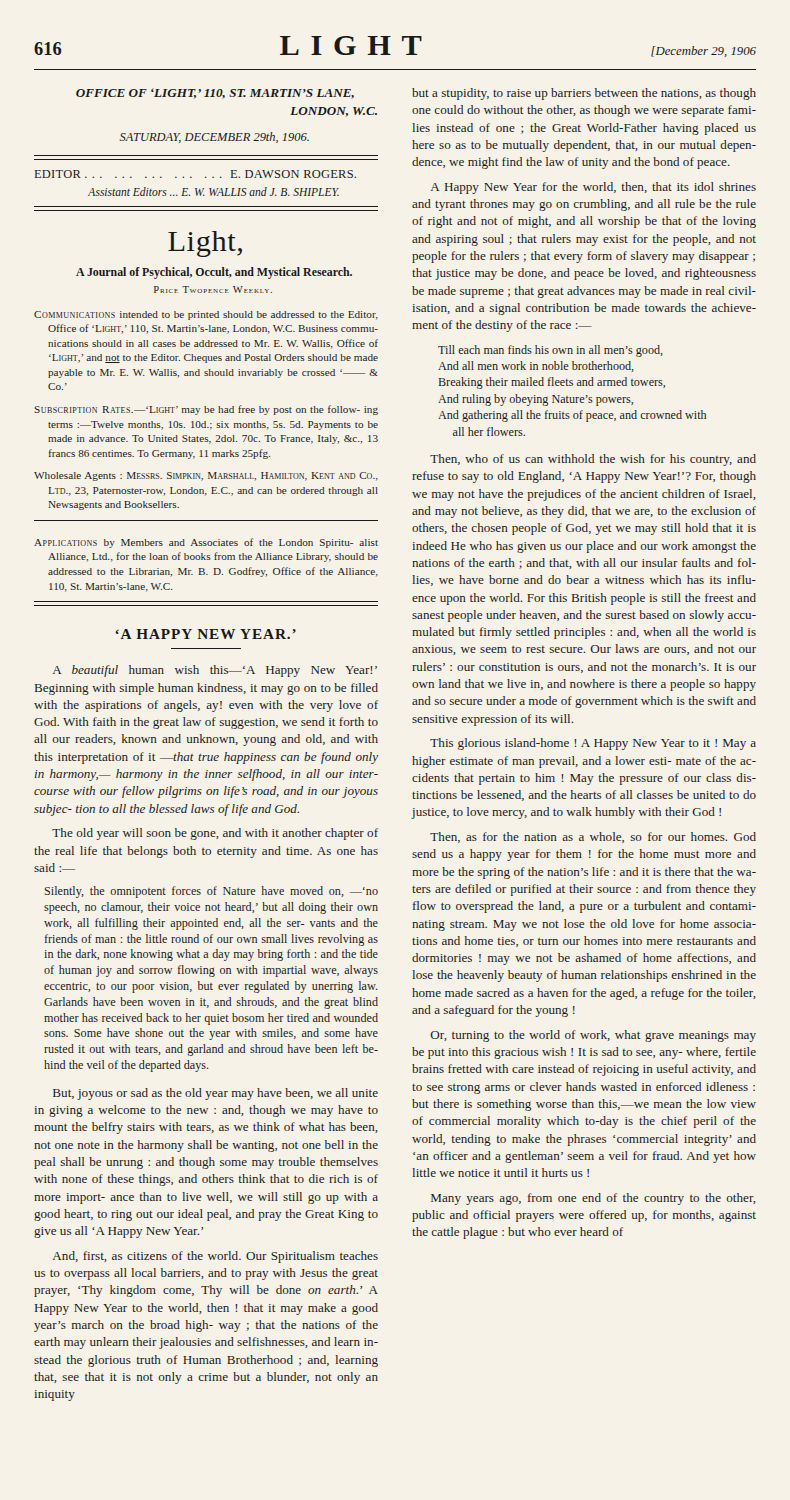616
LIGHT
[December 29, 1906
OFFICE OF ‘LIGHT,’ 110, ST. MARTIN’S LANE, LONDON, W.C.
SATURDAY, DECEMBER 29th, 1906.
EDITOR ... ... ... ... ... E. DAWSON ROGERS.
Assistant Editors ... E. W. WALLIS and J. B. SHIPLEY.
Light,
A Journal of Psychical, Occult, and Mystical Research.
Price Twopence Weekly.
Communications intended to be printed should be addressed to the Editor, Office of ‘Light,’ 110, St. Martin’s-lane, London, W.C. Business communications should in all cases be addressed to Mr. E. W. Wallis, Office of ‘Light,’ and not to the Editor. Cheques and Postal Orders should be made payable to Mr. E. W. Wallis, and should invariably be crossed ‘—— & Co.’
Subscription Rates.—‘Light’ may be had free by post on the follow- ing terms :—Twelve months, 10s. 10d.; six months, 5s. 5d. Payments to be made in advance. To United States, 2dol. 70c. To France, Italy, &c., 13 francs 86 centimes. To Germany, 11 marks 25pfg.
Wholesale Agents : Messrs. Simpkin, Marshall, Hamilton, Kent and Co., Ltd., 23, Paternoster-row, London, E.C., and can be ordered through all Newsagents and Booksellers.
Applications by Members and Associates of the London Spiritu- alist Alliance, Ltd., for the loan of books from the Alliance Library, should be addressed to the Librarian, Mr. B. D. Godfrey, Office of the Alliance, 110, St. Martin’s-lane, W.C.
‘A HAPPY NEW YEAR.’
A beautiful human wish this—‘A Happy New Year!’ Beginning with simple human kindness, it may go on to be filled with the aspirations of angels, ay! even with the very love of God. With faith in the great law of suggestion, we send it forth to all our readers, known and unknown, young and old, and with this interpretation of it —that true happiness can be found only in harmony,— harmony in the inner selfhood, in all our intercourse with our fellow pilgrims on life’s road, and in our joyous subjec- tion to all the blessed laws of life and God.
The old year will soon be gone, and with it another chapter of the real life that belongs both to eternity and time. As one has said :—
Silently, the omnipotent forces of Nature have moved on, —‘no speech, no clamour, their voice not heard,’ but all doing their own work, all fulfilling their appointed end, all the ser- vants and the friends of man : the little round of our own small lives revolving as in the dark, none knowing what a day may bring forth : and the tide of human joy and sorrow flowing on with impartial wave, always eccentric, to our poor vision, but ever regulated by unerring law. Garlands have been woven in it, and shrouds, and the great blind mother has received back to her quiet bosom her tired and wounded sons. Some have shone out the year with smiles, and some have rusted it out with tears, and garland and shroud have been left behind the veil of the departed days.
But, joyous or sad as the old year may have been, we all unite in giving a welcome to the new : and, though we may have to mount the belfry stairs with tears, as we think of what has been, not one note in the harmony shall be wanting, not one bell in the peal shall be unrung : and though some may trouble themselves with none of these things, and others think that to die rich is of more import- ance than to live well, we will still go up with a good heart, to ring out our ideal peal, and pray the Great King to give us all ‘A Happy New Year.’
And, first, as citizens of the world. Our Spiritualism teaches us to overpass all local barriers, and to pray with Jesus the great prayer, ‘Thy kingdom come, Thy will be done on earth.’ A Happy New Year to the world, then ! that it may make a good year’s march on the broad high- way ; that the nations of the earth may unlearn their jealousies and selfishnesses, and learn instead the glorious truth of Human Brotherhood ; and, learning that, see that it is not only a crime but a blunder, not only an iniquity
but a stupidity, to raise up barriers between the nations, as though one could do without the other, as though we were separate families instead of one ; the Great World-Father having placed us here so as to be mutually dependent, that, in our mutual dependence, we might find the law of unity and the bond of peace.
A Happy New Year for the world, then, that its idol shrines and tyrant thrones may go on crumbling, and all rule be the rule of right and not of might, and all worship be that of the loving and aspiring soul ; that rulers may exist for the people, and not people for the rulers ; that every form of slavery may disappear ; that justice may be done, and peace be loved, and righteousness be made supreme ; that great advances may be made in real civil- isation, and a signal contribution be made towards the achievement of the destiny of the race :—
Till each man finds his own in all men’s good,
And all men work in noble brotherhood,
Breaking their mailed fleets and armed towers,
And ruling by obeying Nature’s powers,
And gathering all the fruits of peace, and crowned with
all her flowers.
Then, who of us can withhold the wish for his country, and refuse to say to old England, ‘A Happy New Year!’? For, though we may not have the prejudices of the ancient children of Israel, and may not believe, as they did, that we are, to the exclusion of others, the chosen people of God, yet we may still hold that it is indeed He who has given us our place and our work amongst the nations of the earth ; and that, with all our insular faults and follies, we have borne and do bear a witness which has its influ- ence upon the world. For this British people is still the freest and sanest people under heaven, and the surest based on slowly accumulated but firmly settled principles : and, when all the world is anxious, we seem to rest secure. Our laws are ours, and not our rulers’ : our constitution is ours, and not the monarch’s. It is our own land that we live in, and nowhere is there a people so happy and so secure under a mode of government which is the swift and sensitive expression of its will.
This glorious island-home ! A Happy New Year to it ! May a higher estimate of man prevail, and a lower esti- mate of the accidents that pertain to him ! May the pressure of our class distinctions be lessened, and the hearts of all classes be united to do justice, to love mercy, and to walk humbly with their God !
Then, as for the nation as a whole, so for our homes. God send us a happy year for them ! for the home must more and more be the spring of the nation’s life : and it is there that the waters are defiled or purified at their source : and from thence they flow to overspread the land, a pure or a turbulent and contaminating stream. May we not lose the old love for home associations and home ties, or turn our homes into mere restaurants and dormitories ! may we not be ashamed of home affections, and lose the heavenly beauty of human relationships enshrined in the home made sacred as a haven for the aged, a refuge for the toiler, and a safeguard for the young !
Or, turning to the world of work, what grave meanings may be put into this gracious wish ! It is sad to see, any- where, fertile brains fretted with care instead of rejoicing in useful activity, and to see strong arms or clever hands wasted in enforced idleness : but there is something worse than this,—we mean the low view of commercial morality which to-day is the chief peril of the world, tending to make the phrases ‘commercial integrity’ and ‘an officer and a gentleman’ seem a veil for fraud. And yet how little we notice it until it hurts us !
Many years ago, from one end of the country to the other, public and official prayers were offered up, for months, against the cattle plague : but who ever heard of